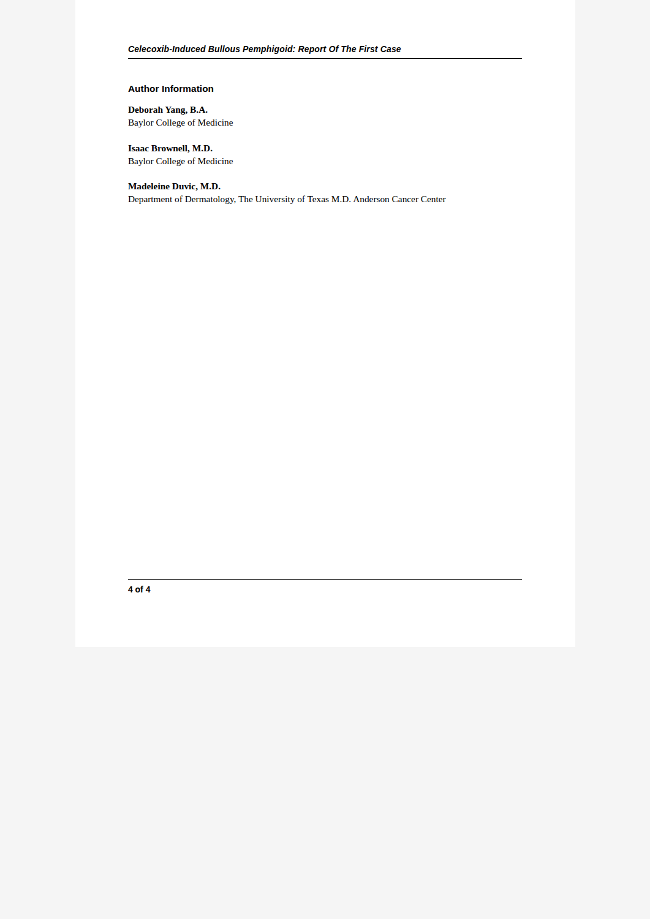Celecoxib-Induced Bullous Pemphigoid: Report Of The First Case
Author Information
Deborah Yang, B.A. Baylor College of Medicine
Isaac Brownell, M.D. Baylor College of Medicine
Madeleine Duvic, M.D. Department of Dermatology, The University of Texas M.D. Anderson Cancer Center
4 of 4